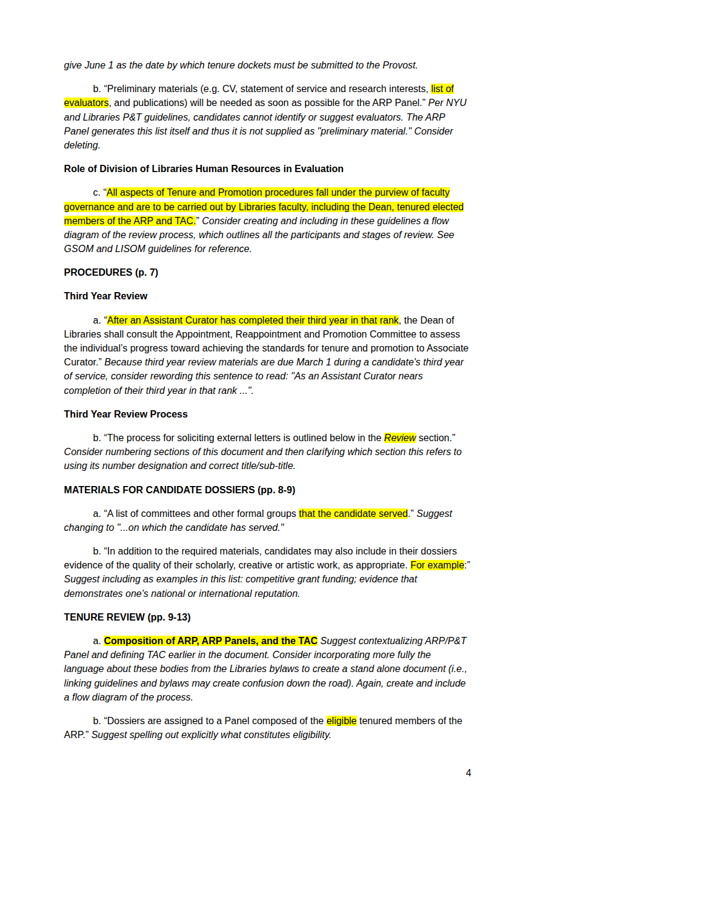give June 1 as the date by which tenure dockets must be submitted to the Provost.
b. “Preliminary materials (e.g. CV, statement of service and research interests, list of evaluators, and publications) will be needed as soon as possible for the ARP Panel.” Per NYU and Libraries P&T guidelines, candidates cannot identify or suggest evaluators. The ARP Panel generates this list itself and thus it is not supplied as "preliminary material." Consider deleting.
Role of Division of Libraries Human Resources in Evaluation
c. “All aspects of Tenure and Promotion procedures fall under the purview of faculty governance and are to be carried out by Libraries faculty, including the Dean, tenured elected members of the ARP and TAC.” Consider creating and including in these guidelines a flow diagram of the review process, which outlines all the participants and stages of review. See GSOM and LISOM guidelines for reference.
PROCEDURES (p. 7)
Third Year Review
a. “After an Assistant Curator has completed their third year in that rank, the Dean of Libraries shall consult the Appointment, Reappointment and Promotion Committee to assess the individual’s progress toward achieving the standards for tenure and promotion to Associate Curator.” Because third year review materials are due March 1 during a candidate's third year of service, consider rewording this sentence to read: "As an Assistant Curator nears completion of their third year in that rank ...".
Third Year Review Process
b. “The process for soliciting external letters is outlined below in the Review section.” Consider numbering sections of this document and then clarifying which section this refers to using its number designation and correct title/sub-title.
MATERIALS FOR CANDIDATE DOSSIERS (pp. 8-9)
a. “A list of committees and other formal groups that the candidate served.” Suggest changing to "...on which the candidate has served."
b. “In addition to the required materials, candidates may also include in their dossiers evidence of the quality of their scholarly, creative or artistic work, as appropriate. For example:” Suggest including as examples in this list: competitive grant funding; evidence that demonstrates one's national or international reputation.
TENURE REVIEW (pp. 9-13)
a. Composition of ARP, ARP Panels, and the TAC Suggest contextualizing ARP/P&T Panel and defining TAC earlier in the document. Consider incorporating more fully the language about these bodies from the Libraries bylaws to create a stand alone document (i.e., linking guidelines and bylaws may create confusion down the road). Again, create and include a flow diagram of the process.
b. “Dossiers are assigned to a Panel composed of the eligible tenured members of the ARP.” Suggest spelling out explicitly what constitutes eligibility.
4